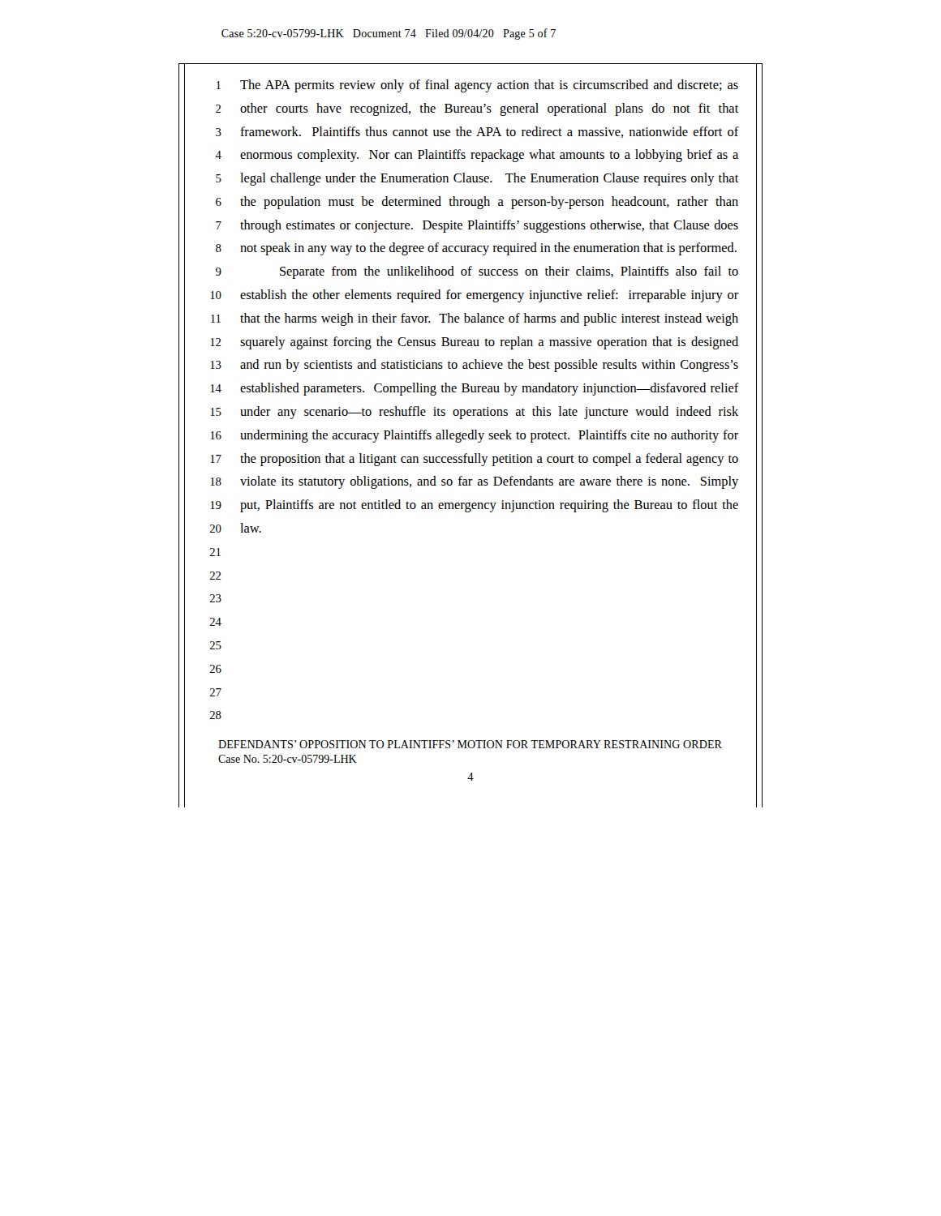Case 5:20-cv-05799-LHK Document 74 Filed 09/04/20 Page 5 of 7
1
2
3
4
5
6
7
8
9
10
11
12
13
14
15
16
17
18
19
20
21
22
23
24
25
26
27
28
The APA permits review only of final agency action that is circumscribed and discrete; as other courts have recognized, the Bureau’s general operational plans do not fit that framework. Plaintiffs thus cannot use the APA to redirect a massive, nationwide effort of enormous complexity. Nor can Plaintiffs repackage what amounts to a lobbying brief as a legal challenge under the Enumeration Clause. The Enumeration Clause requires only that the population must be determined through a person-by-person headcount, rather than through estimates or conjecture. Despite Plaintiffs’ suggestions otherwise, that Clause does not speak in any way to the degree of accuracy required in the enumeration that is performed.
Separate from the unlikelihood of success on their claims, Plaintiffs also fail to establish the other elements required for emergency injunctive relief: irreparable injury or that the harms weigh in their favor. The balance of harms and public interest instead weigh squarely against forcing the Census Bureau to replan a massive operation that is designed and run by scientists and statisticians to achieve the best possible results within Congress’s established parameters. Compelling the Bureau by mandatory injunction—disfavored relief under any scenario—to reshuffle its operations at this late juncture would indeed risk undermining the accuracy Plaintiffs allegedly seek to protect. Plaintiffs cite no authority for the proposition that a litigant can successfully petition a court to compel a federal agency to violate its statutory obligations, and so far as Defendants are aware there is none. Simply put, Plaintiffs are not entitled to an emergency injunction requiring the Bureau to flout the law.
DEFENDANTS’ OPPOSITION TO PLAINTIFFS’ MOTION FOR TEMPORARY RESTRAINING ORDER
Case No. 5:20-cv-05799-LHK
4